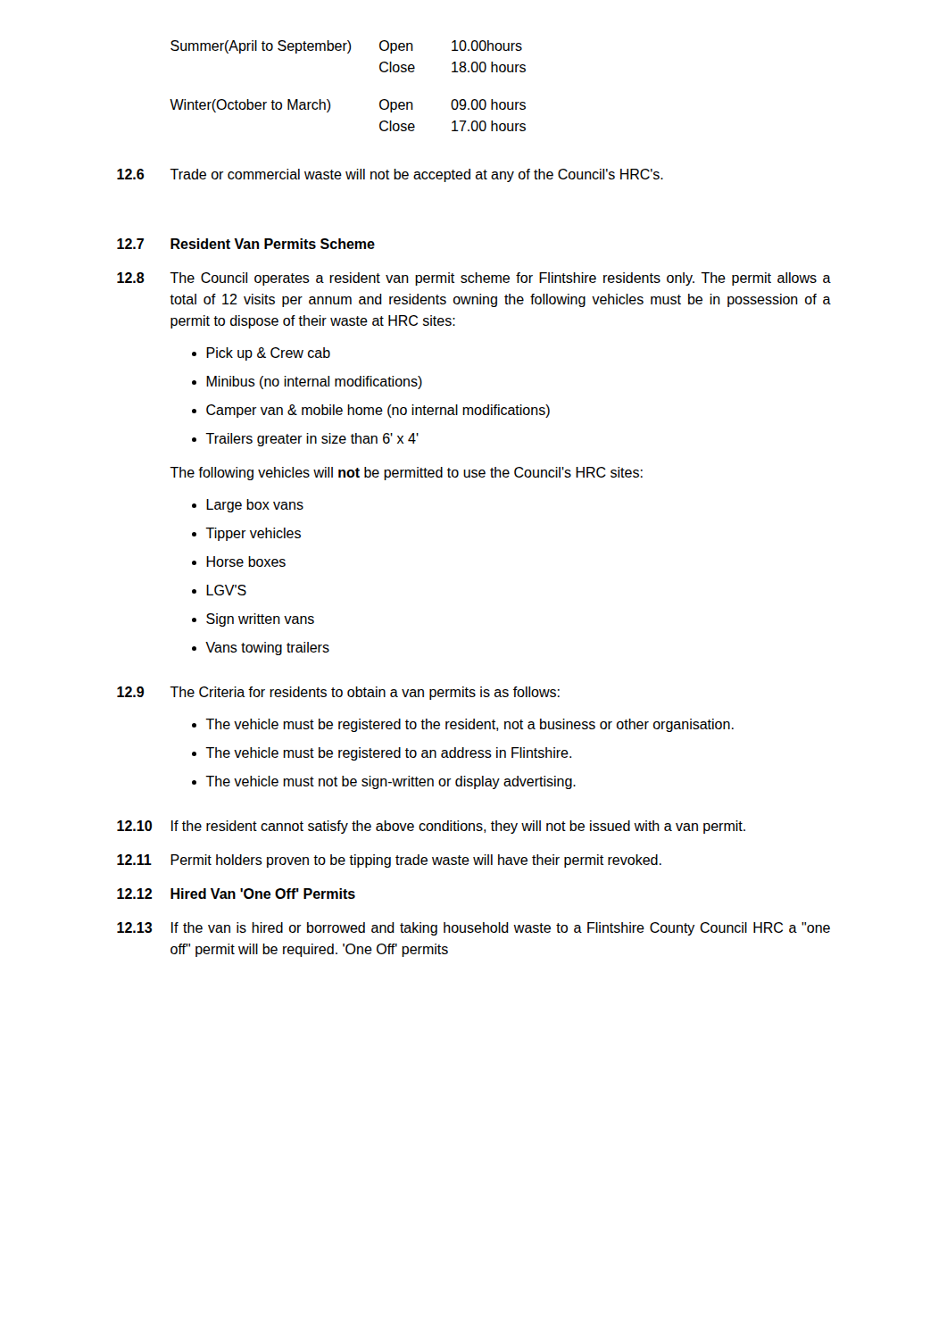| Summer(April to September) | Open | 10.00hours |
| | Close | 18.00 hours |
| Winter(October to March) | Open | 09.00 hours |
| | Close | 17.00 hours |
12.6
Trade or commercial waste will not be accepted at any of the Council's HRC's.
12.7
Resident Van Permits Scheme
12.8
The Council operates a resident van permit scheme for Flintshire residents only. The permit allows a total of 12 visits per annum and residents owning the following vehicles must be in possession of a permit to dispose of their waste at HRC sites:
Pick up & Crew cab
Minibus (no internal modifications)
Camper van & mobile home (no internal modifications)
Trailers greater in size than 6' x 4'
The following vehicles will not be permitted to use the Council's HRC sites:
Large box vans
Tipper vehicles
Horse boxes
LGV'S
Sign written vans
Vans towing trailers
12.9
The Criteria for residents to obtain a van permits is as follows:
The vehicle must be registered to the resident, not a business or other organisation.
The vehicle must be registered to an address in Flintshire.
The vehicle must not be sign-written or display advertising.
12.10
If the resident cannot satisfy the above conditions, they will not be issued with a van permit.
12.11
Permit holders proven to be tipping trade waste will have their permit revoked.
12.12
Hired Van 'One Off' Permits
12.13
If the van is hired or borrowed and taking household waste to a Flintshire County Council HRC a "one off" permit will be required. 'One Off' permits